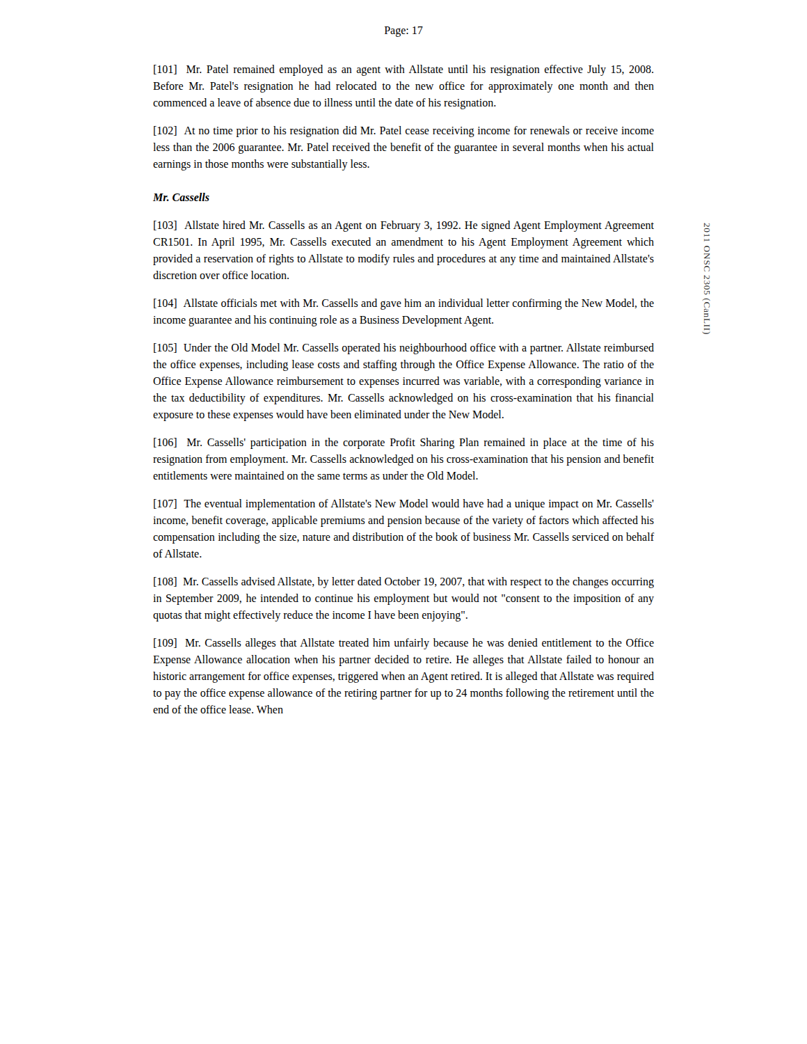Page: 17
2011 ONSC 2305 (CanLII)
[101] Mr. Patel remained employed as an agent with Allstate until his resignation effective July 15, 2008. Before Mr. Patel's resignation he had relocated to the new office for approximately one month and then commenced a leave of absence due to illness until the date of his resignation.
[102] At no time prior to his resignation did Mr. Patel cease receiving income for renewals or receive income less than the 2006 guarantee. Mr. Patel received the benefit of the guarantee in several months when his actual earnings in those months were substantially less.
Mr. Cassells
[103] Allstate hired Mr. Cassells as an Agent on February 3, 1992. He signed Agent Employment Agreement CR1501. In April 1995, Mr. Cassells executed an amendment to his Agent Employment Agreement which provided a reservation of rights to Allstate to modify rules and procedures at any time and maintained Allstate's discretion over office location.
[104] Allstate officials met with Mr. Cassells and gave him an individual letter confirming the New Model, the income guarantee and his continuing role as a Business Development Agent.
[105] Under the Old Model Mr. Cassells operated his neighbourhood office with a partner. Allstate reimbursed the office expenses, including lease costs and staffing through the Office Expense Allowance. The ratio of the Office Expense Allowance reimbursement to expenses incurred was variable, with a corresponding variance in the tax deductibility of expenditures. Mr. Cassells acknowledged on his cross-examination that his financial exposure to these expenses would have been eliminated under the New Model.
[106] Mr. Cassells' participation in the corporate Profit Sharing Plan remained in place at the time of his resignation from employment. Mr. Cassells acknowledged on his cross-examination that his pension and benefit entitlements were maintained on the same terms as under the Old Model.
[107] The eventual implementation of Allstate's New Model would have had a unique impact on Mr. Cassells' income, benefit coverage, applicable premiums and pension because of the variety of factors which affected his compensation including the size, nature and distribution of the book of business Mr. Cassells serviced on behalf of Allstate.
[108] Mr. Cassells advised Allstate, by letter dated October 19, 2007, that with respect to the changes occurring in September 2009, he intended to continue his employment but would not "consent to the imposition of any quotas that might effectively reduce the income I have been enjoying".
[109] Mr. Cassells alleges that Allstate treated him unfairly because he was denied entitlement to the Office Expense Allowance allocation when his partner decided to retire. He alleges that Allstate failed to honour an historic arrangement for office expenses, triggered when an Agent retired. It is alleged that Allstate was required to pay the office expense allowance of the retiring partner for up to 24 months following the retirement until the end of the office lease. When